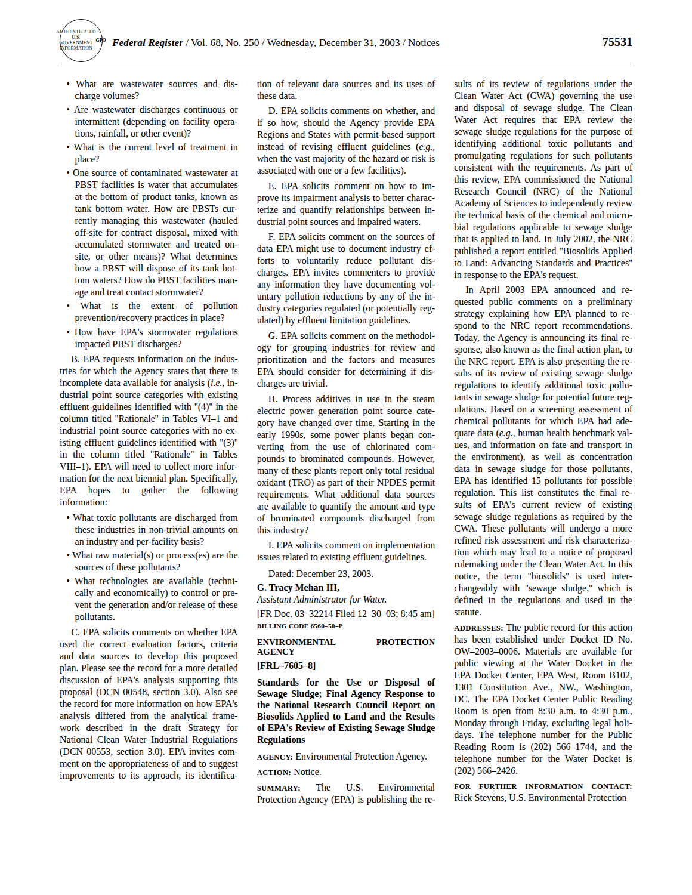AUTHENTICATED
U.S. GOVERNMENT
INFORMATION
GPO
Federal Register / Vol. 68, No. 250 / Wednesday, December 31, 2003 / Notices
75531
What are wastewater sources and discharge volumes?
Are wastewater discharges continuous or intermittent (depending on facility operations, rainfall, or other event)?
What is the current level of treatment in place?
One source of contaminated wastewater at PBST facilities is water that accumulates at the bottom of product tanks, known as tank bottom water. How are PBSTs currently managing this wastewater (hauled off-site for contract disposal, mixed with accumulated stormwater and treated on-site, or other means)? What determines how a PBST will dispose of its tank bottom waters? How do PBST facilities manage and treat contact stormwater?
What is the extent of pollution prevention/recovery practices in place?
How have EPA's stormwater regulations impacted PBST discharges?
B. EPA requests information on the industries for which the Agency states that there is incomplete data available for analysis (i.e., industrial point source categories with existing effluent guidelines identified with ''(4)'' in the column titled ''Rationale'' in Tables VI–1 and industrial point source categories with no existing effluent guidelines identified with ''(3)'' in the column titled ''Rationale'' in Tables VIII–1). EPA will need to collect more information for the next biennial plan. Specifically, EPA hopes to gather the following information:
What toxic pollutants are discharged from these industries in non-trivial amounts on an industry and per-facility basis?
What raw material(s) or process(es) are the sources of these pollutants?
What technologies are available (technically and economically) to control or prevent the generation and/or release of these pollutants.
C. EPA solicits comments on whether EPA used the correct evaluation factors, criteria and data sources to develop this proposed plan. Please see the record for a more detailed discussion of EPA's analysis supporting this proposal (DCN 00548, section 3.0). Also see the record for more information on how EPA's analysis differed from the analytical framework described in the draft Strategy for National Clean Water Industrial Regulations (DCN 00553, section 3.0). EPA invites comment on the appropriateness of and to suggest improvements to its approach, its identification of relevant data sources and its uses of these data.
D. EPA solicits comments on whether, and if so how, should the Agency provide EPA Regions and States with permit-based support instead of revising effluent guidelines (e.g., when the vast majority of the hazard or risk is associated with one or a few facilities).
E. EPA solicits comment on how to improve its impairment analysis to better characterize and quantify relationships between industrial point sources and impaired waters.
F. EPA solicits comment on the sources of data EPA might use to document industry efforts to voluntarily reduce pollutant discharges. EPA invites commenters to provide any information they have documenting voluntary pollution reductions by any of the industry categories regulated (or potentially regulated) by effluent limitation guidelines.
G. EPA solicits comment on the methodology for grouping industries for review and prioritization and the factors and measures EPA should consider for determining if discharges are trivial.
H. Process additives in use in the steam electric power generation point source category have changed over time. Starting in the early 1990s, some power plants began converting from the use of chlorinated compounds to brominated compounds. However, many of these plants report only total residual oxidant (TRO) as part of their NPDES permit requirements. What additional data sources are available to quantify the amount and type of brominated compounds discharged from this industry?
I. EPA solicits comment on implementation issues related to existing effluent guidelines.
Dated: December 23, 2003.
G. Tracy Mehan III,
Assistant Administrator for Water.
[FR Doc. 03–32214 Filed 12–30–03; 8:45 am]
BILLING CODE 6560–50–P
ENVIRONMENTAL PROTECTION AGENCY
[FRL–7605–8]
Standards for the Use or Disposal of Sewage Sludge; Final Agency Response to the National Research Council Report on Biosolids Applied to Land and the Results of EPA's Review of Existing Sewage Sludge Regulations
AGENCY: Environmental Protection Agency.
ACTION: Notice.
SUMMARY: The U.S. Environmental Protection Agency (EPA) is publishing the results of its review of regulations under the Clean Water Act (CWA) governing the use and disposal of sewage sludge. The Clean Water Act requires that EPA review the sewage sludge regulations for the purpose of identifying additional toxic pollutants and promulgating regulations for such pollutants consistent with the requirements. As part of this review, EPA commissioned the National Research Council (NRC) of the National Academy of Sciences to independently review the technical basis of the chemical and microbial regulations applicable to sewage sludge that is applied to land. In July 2002, the NRC published a report entitled ''Biosolids Applied to Land: Advancing Standards and Practices'' in response to the EPA's request.
In April 2003 EPA announced and requested public comments on a preliminary strategy explaining how EPA planned to respond to the NRC report recommendations. Today, the Agency is announcing its final response, also known as the final action plan, to the NRC report. EPA is also presenting the results of its review of existing sewage sludge regulations to identify additional toxic pollutants in sewage sludge for potential future regulations. Based on a screening assessment of chemical pollutants for which EPA had adequate data (e.g., human health benchmark values, and information on fate and transport in the environment), as well as concentration data in sewage sludge for those pollutants, EPA has identified 15 pollutants for possible regulation. This list constitutes the final results of EPA's current review of existing sewage sludge regulations as required by the CWA. These pollutants will undergo a more refined risk assessment and risk characterization which may lead to a notice of proposed rulemaking under the Clean Water Act. In this notice, the term ''biosolids'' is used interchangeably with ''sewage sludge,'' which is defined in the regulations and used in the statute.
ADDRESSES: The public record for this action has been established under Docket ID No. OW–2003–0006. Materials are available for public viewing at the Water Docket in the EPA Docket Center, EPA West, Room B102, 1301 Constitution Ave., NW., Washington, DC. The EPA Docket Center Public Reading Room is open from 8:30 a.m. to 4:30 p.m., Monday through Friday, excluding legal holidays. The telephone number for the Public Reading Room is (202) 566–1744, and the telephone number for the Water Docket is (202) 566–2426.
FOR FURTHER INFORMATION CONTACT: Rick Stevens, U.S. Environmental Protection